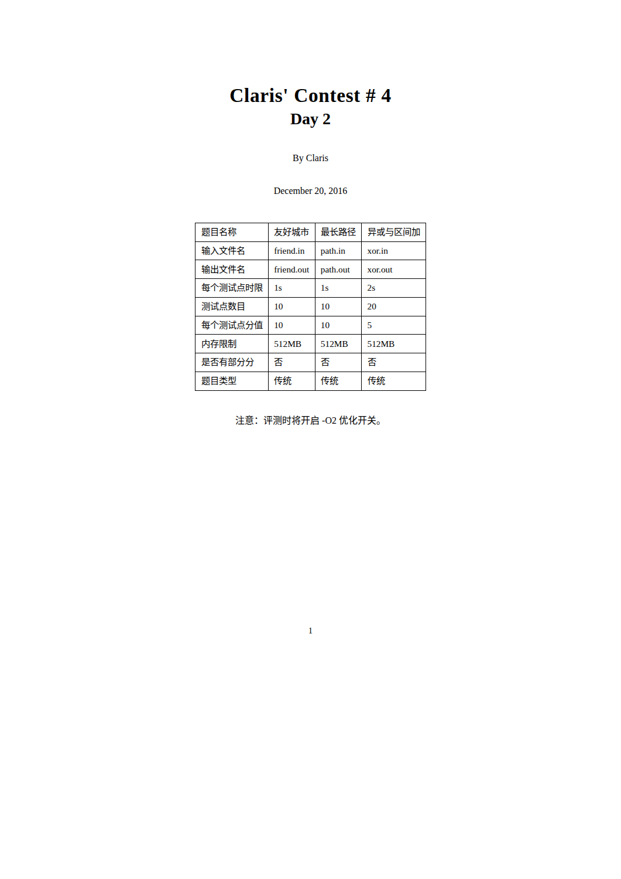Claris' Contest # 4
Day 2
By Claris
December 20, 2016
| 题目名称 | 友好城市 | 最长路径 | 异或与区间加 |
| 输入文件名 | friend.in | path.in | xor.in |
| 输出文件名 | friend.out | path.out | xor.out |
| 每个测试点时限 | 1s | 1s | 2s |
| 测试点数目 | 10 | 10 | 20 |
| 每个测试点分值 | 10 | 10 | 5 |
| 内存限制 | 512MB | 512MB | 512MB |
| 是否有部分分 | 否 | 否 | 否 |
| 题目类型 | 传统 | 传统 | 传统 |
注意：评测时将开启 -O2 优化开关。
1